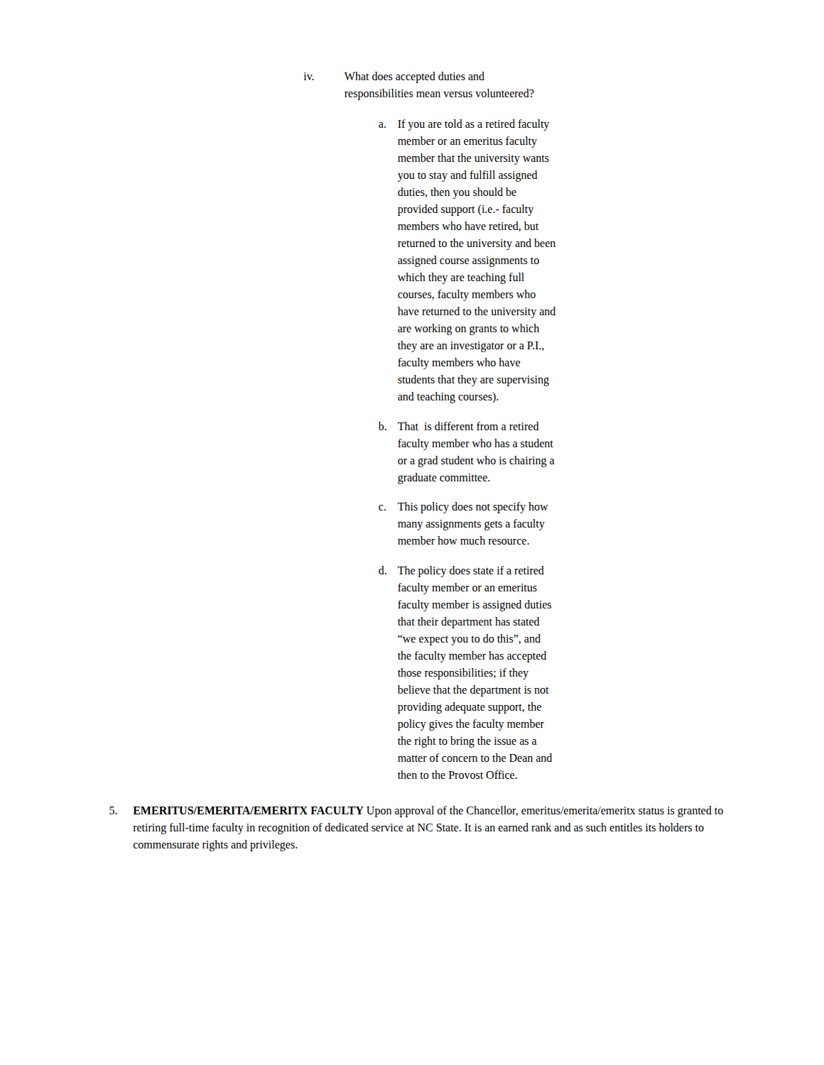iv.
What does accepted duties and responsibilities mean versus volunteered?
a.
If you are told as a retired faculty member or an emeritus faculty member that the university wants you to stay and fulfill assigned duties, then you should be provided support (i.e.- faculty members who have retired, but returned to the university and been assigned course assignments to which they are teaching full courses, faculty members who have returned to the university and are working on grants to which they are an investigator or a P.I., faculty members who have students that they are supervising and teaching courses).
b.
That is different from a retired faculty member who has a student or a grad student who is chairing a graduate committee.
c.
This policy does not specify how many assignments gets a faculty member how much resource.
d.
The policy does state if a retired faculty member or an emeritus faculty member is assigned duties that their department has stated “we expect you to do this”, and the faculty member has accepted those responsibilities; if they believe that the department is not providing adequate support, the policy gives the faculty member the right to bring the issue as a matter of concern to the Dean and then to the Provost Office.
5.
EMERITUS/EMERITA/EMERITX FACULTY Upon approval of the Chancellor, emeritus/emerita/emeritx status is granted to retiring full-time faculty in recognition of dedicated service at NC State. It is an earned rank and as such entitles its holders to commensurate rights and privileges.